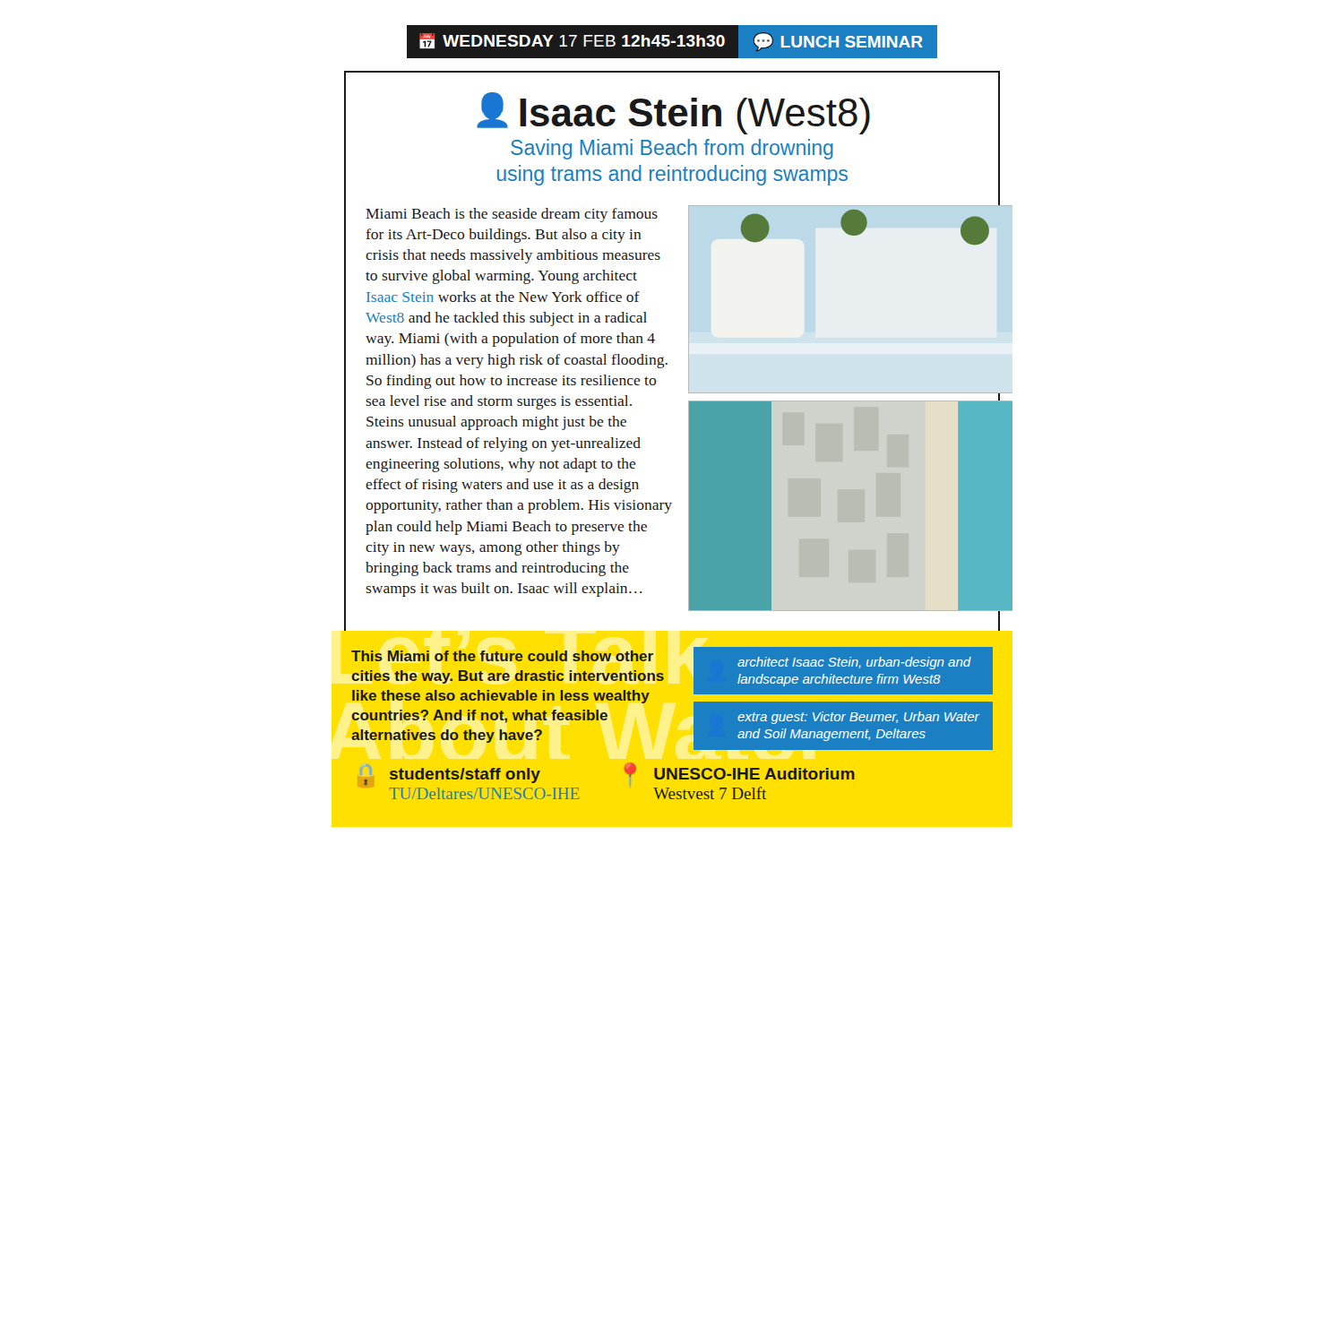📅WEDNESDAY 17 FEB 12h45-13h30
💬LUNCH SEMINAR
👤Isaac Stein (West8)
Saving Miami Beach from drowning
using trams and reintroducing swamps
Miami Beach is the seaside dream city famous for its Art-Deco buildings. But also a city in crisis that needs massively ambitious measures to survive global warming. Young architect Isaac Stein works at the New York office of West8 and he tackled this subject in a radical way. Miami (with a population of more than 4 million) has a very high risk of coastal flooding. So finding out how to increase its resilience to sea level rise and storm surges is essential. Steins unusual approach might just be the answer. Instead of relying on yet-unrealized engineering solutions, why not adapt to the effect of rising waters and use it as a design opportunity, rather than a problem. His visionary plan could help Miami Beach to preserve the city in new ways, among other things by bringing back trams and reintroducing the swamps it was built on. Isaac will explain…
Let’s Talk About Water
This Miami of the future could show other cities the way. But are drastic interventions like these also achievable in less wealthy countries? And if not, what feasible alternatives do they have?
👤architect Isaac Stein, urban-design and landscape architecture firm West8
👤extra guest: Victor Beumer, Urban Water and Soil Management, Deltares
🔒
students/staff only
TU/Deltares/UNESCO-IHE
📍
UNESCO-IHE Auditorium
Westvest 7 Delft